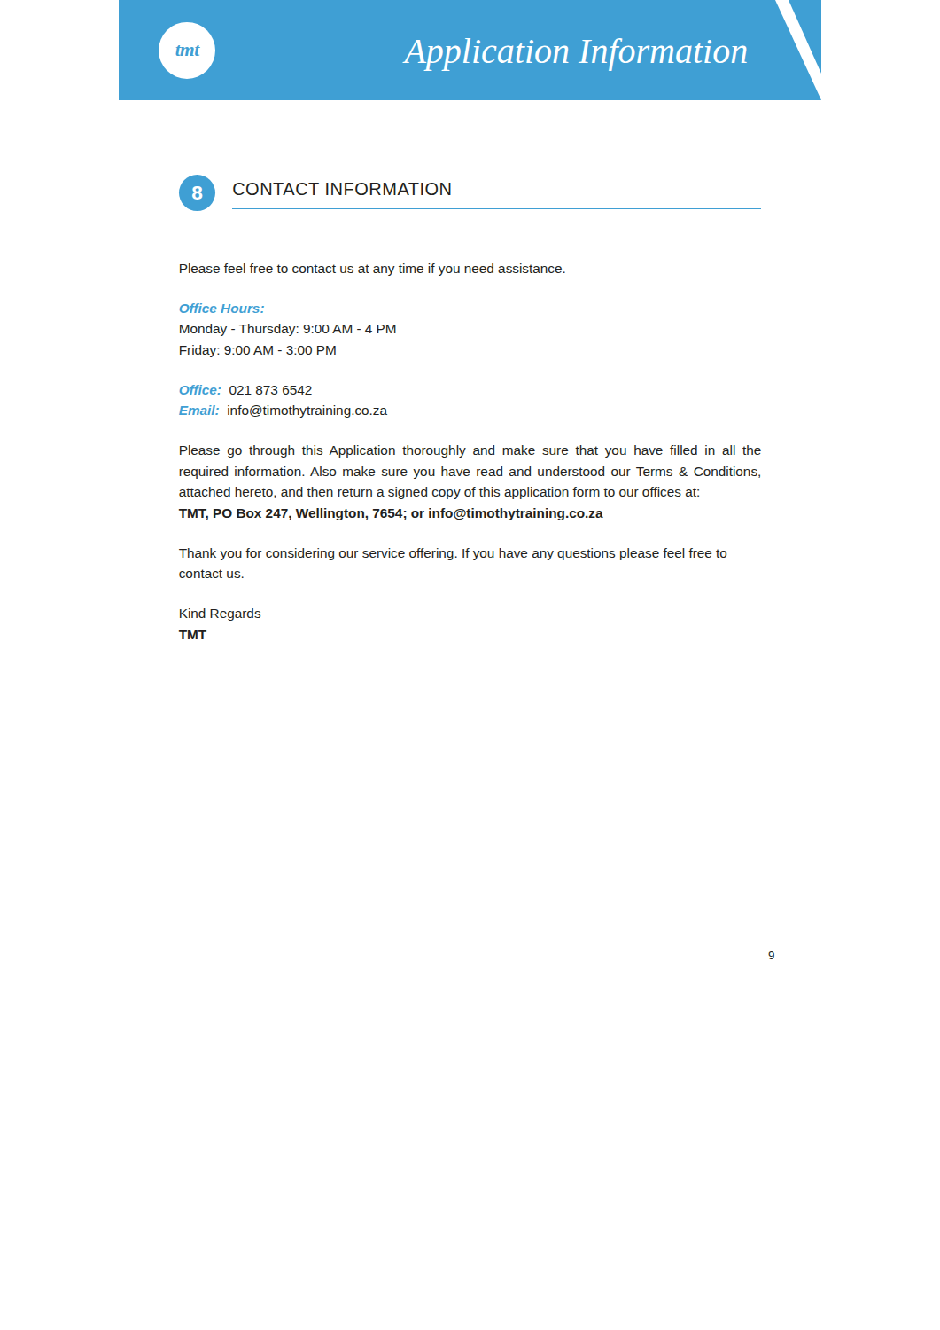tmt
Application Information
8
CONTACT INFORMATION
Please feel free to contact us at any time if you need assistance.
Office Hours:
Monday - Thursday: 9:00 AM - 4 PM
Friday: 9:00 AM - 3:00 PM
Office: 021 873 6542
Email: info@timothytraining.co.za
Please go through this Application thoroughly and make sure that you have filled in all the required information. Also make sure you have read and understood our Terms & Conditions, attached hereto, and then return a signed copy of this application form to our offices at:
TMT, PO Box 247, Wellington, 7654; or info@timothytraining.co.za
Thank you for considering our service offering. If you have any questions please feel free to contact us.
Kind Regards
TMT
9